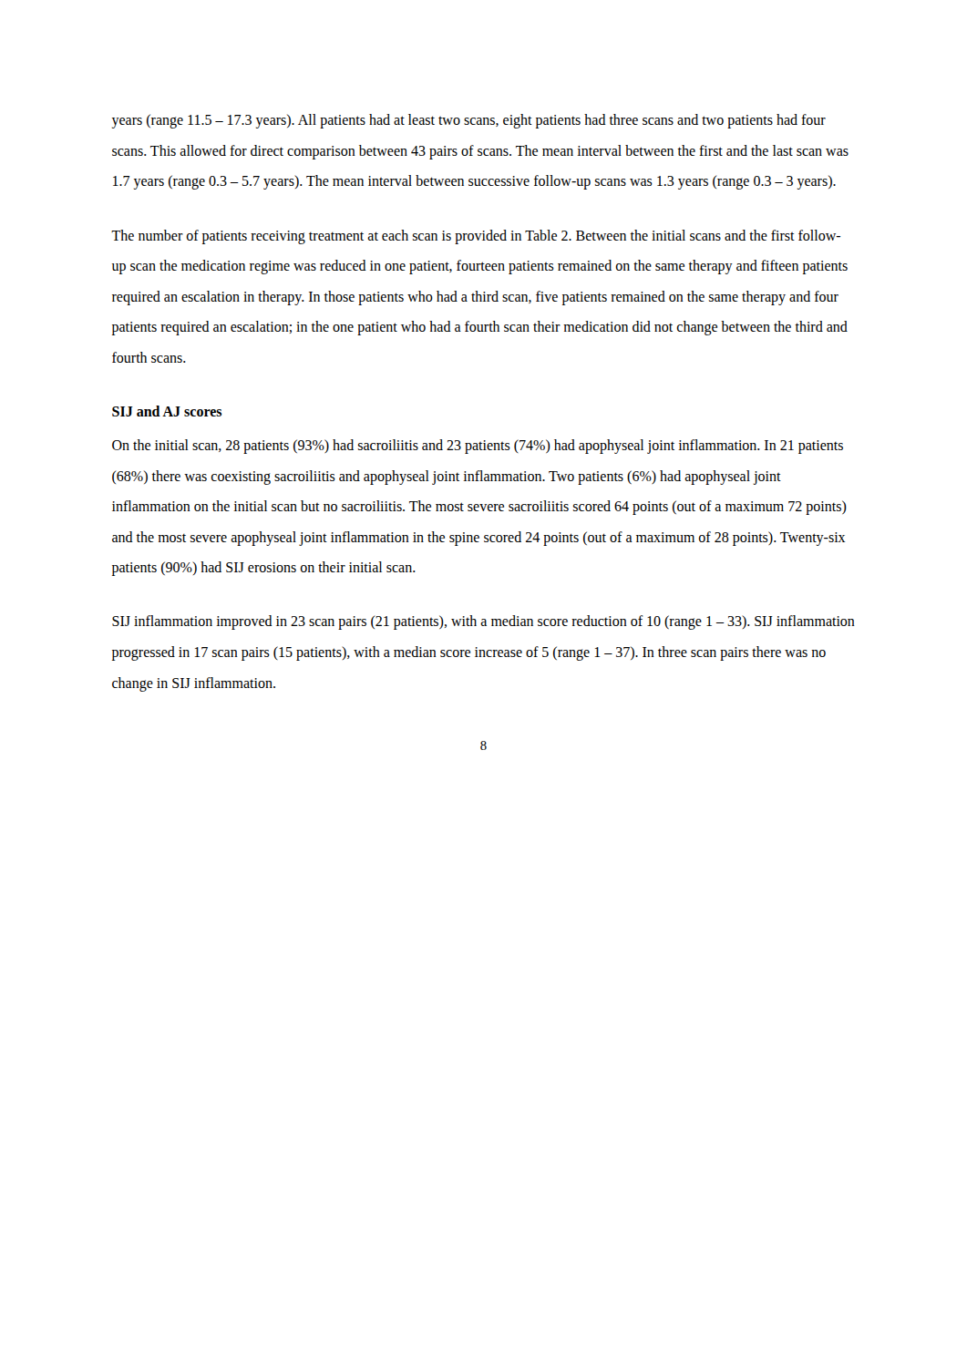years (range 11.5 – 17.3 years). All patients had at least two scans, eight patients had three scans and two patients had four scans. This allowed for direct comparison between 43 pairs of scans. The mean interval between the first and the last scan was 1.7 years (range 0.3 – 5.7 years). The mean interval between successive follow-up scans was 1.3 years (range 0.3 – 3 years).
The number of patients receiving treatment at each scan is provided in Table 2. Between the initial scans and the first follow-up scan the medication regime was reduced in one patient, fourteen patients remained on the same therapy and fifteen patients required an escalation in therapy. In those patients who had a third scan, five patients remained on the same therapy and four patients required an escalation; in the one patient who had a fourth scan their medication did not change between the third and fourth scans.
SIJ and AJ scores
On the initial scan, 28 patients (93%) had sacroiliitis and 23 patients (74%) had apophyseal joint inflammation. In 21 patients (68%) there was coexisting sacroiliitis and apophyseal joint inflammation. Two patients (6%) had apophyseal joint inflammation on the initial scan but no sacroiliitis. The most severe sacroiliitis scored 64 points (out of a maximum 72 points) and the most severe apophyseal joint inflammation in the spine scored 24 points (out of a maximum of 28 points). Twenty-six patients (90%) had SIJ erosions on their initial scan.
SIJ inflammation improved in 23 scan pairs (21 patients), with a median score reduction of 10 (range 1 – 33). SIJ inflammation progressed in 17 scan pairs (15 patients), with a median score increase of 5 (range 1 – 37). In three scan pairs there was no change in SIJ inflammation.
8